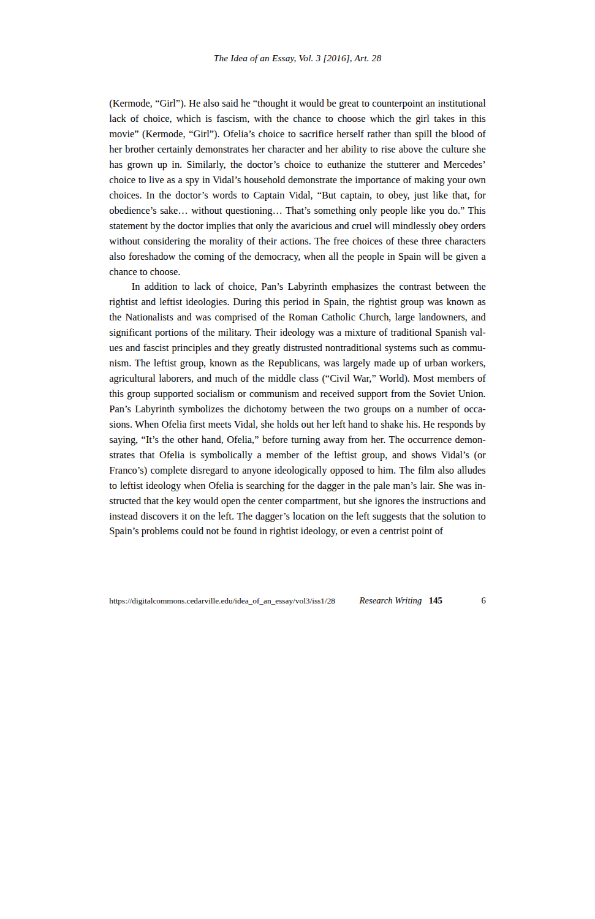The Idea of an Essay, Vol. 3 [2016], Art. 28
(Kermode, “Girl”). He also said he “thought it would be great to counterpoint an institutional lack of choice, which is fascism, with the chance to choose which the girl takes in this movie” (Kermode, “Girl”). Ofelia’s choice to sacrifice herself rather than spill the blood of her brother certainly demonstrates her character and her ability to rise above the culture she has grown up in. Similarly, the doctor’s choice to euthanize the stutterer and Mercedes’ choice to live as a spy in Vidal’s household demonstrate the importance of making your own choices. In the doctor’s words to Captain Vidal, “But captain, to obey, just like that, for obedience’s sake… without questioning… That’s something only people like you do.” This statement by the doctor implies that only the avaricious and cruel will mindlessly obey orders without considering the morality of their actions. The free choices of these three characters also foreshadow the coming of the democracy, when all the people in Spain will be given a chance to choose.
In addition to lack of choice, Pan’s Labyrinth emphasizes the contrast between the rightist and leftist ideologies. During this period in Spain, the rightist group was known as the Nationalists and was comprised of the Roman Catholic Church, large landowners, and significant portions of the military. Their ideology was a mixture of traditional Spanish values and fascist principles and they greatly distrusted nontraditional systems such as communism. The leftist group, known as the Republicans, was largely made up of urban workers, agricultural laborers, and much of the middle class (“Civil War,” World). Most members of this group supported socialism or communism and received support from the Soviet Union. Pan’s Labyrinth symbolizes the dichotomy between the two groups on a number of occasions. When Ofelia first meets Vidal, she holds out her left hand to shake his. He responds by saying, “It’s the other hand, Ofelia,” before turning away from her. The occurrence demonstrates that Ofelia is symbolically a member of the leftist group, and shows Vidal’s (or Franco’s) complete disregard to anyone ideologically opposed to him. The film also alludes to leftist ideology when Ofelia is searching for the dagger in the pale man’s lair. She was instructed that the key would open the center compartment, but she ignores the instructions and instead discovers it on the left. The dagger’s location on the left suggests that the solution to Spain’s problems could not be found in rightist ideology, or even a centrist point of
https://digitalcommons.cedarville.edu/idea_of_an_essay/vol3/iss1/28 Research Writing 145 6